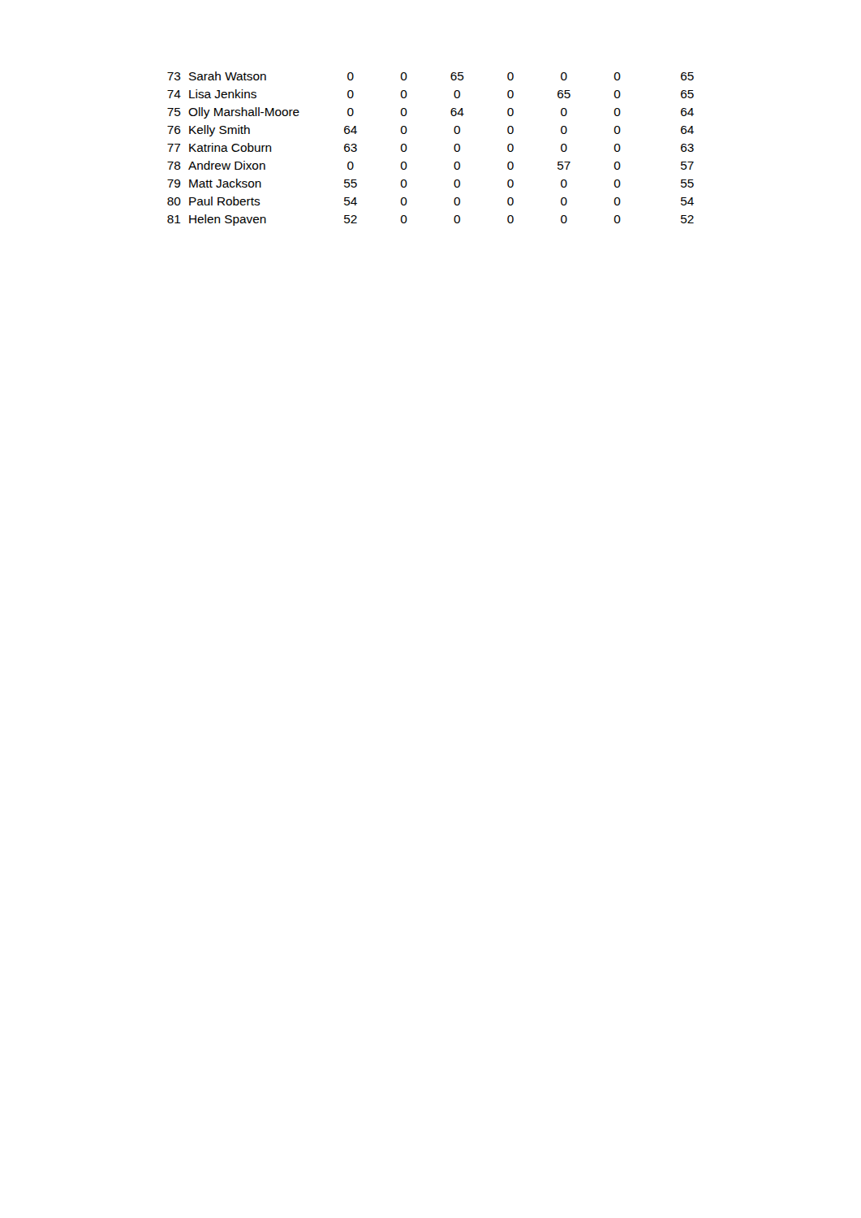| 73 | Sarah Watson | 0 | 0 | 65 | 0 | 0 | 0 | 65 |
| 74 | Lisa Jenkins | 0 | 0 | 0 | 0 | 65 | 0 | 65 |
| 75 | Olly Marshall-Moore | 0 | 0 | 64 | 0 | 0 | 0 | 64 |
| 76 | Kelly Smith | 64 | 0 | 0 | 0 | 0 | 0 | 64 |
| 77 | Katrina Coburn | 63 | 0 | 0 | 0 | 0 | 0 | 63 |
| 78 | Andrew Dixon | 0 | 0 | 0 | 0 | 57 | 0 | 57 |
| 79 | Matt Jackson | 55 | 0 | 0 | 0 | 0 | 0 | 55 |
| 80 | Paul Roberts | 54 | 0 | 0 | 0 | 0 | 0 | 54 |
| 81 | Helen Spaven | 52 | 0 | 0 | 0 | 0 | 0 | 52 |